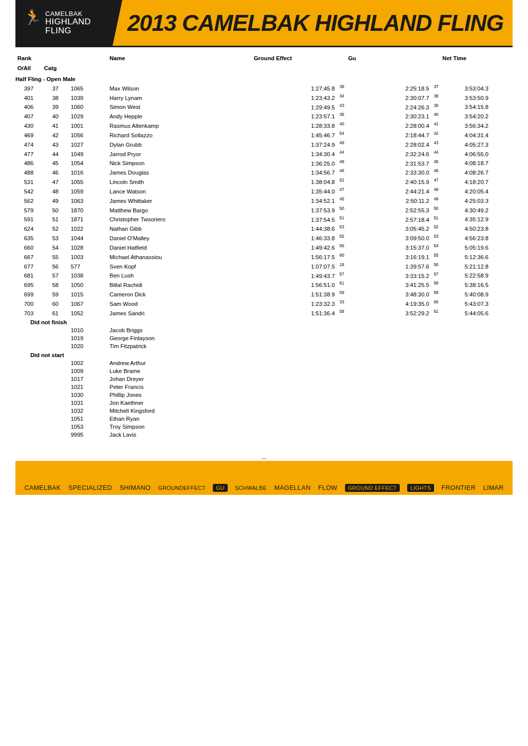🏃 CamelBak Highland Fling
2013 CamelBak Highland Fling
| Rank | | Name | Ground Effect | Gu | Net Time |
| --- | --- | --- | --- | --- | --- |
| O/All | Catg | | | | | |
| Half Fling - Open Male |
| 397 | 37 | 1065 | Max Wilson | 1:27:45.8 39 | 2:25:18.5 37 | 3:53:04.3 |
| 401 | 38 | 1039 | Harry Lynam | 1:23:43.2 34 | 2:30:07.7 38 | 3:53:50.9 |
| 406 | 39 | 1060 | Simon West | 1:29:49.5 43 | 2:24:26.3 39 | 3:54:15.8 |
| 407 | 40 | 1029 | Andy Hepple | 1:23:57.1 36 | 2:30:23.1 40 | 3:54:20.2 |
| 430 | 41 | 1001 | Rasmus Altenkamp | 1:28:33.8 40 | 2:28:00.4 41 | 3:56:34.2 |
| 469 | 42 | 1056 | Richard Sollazzo | 1:45:46.7 54 | 2:18:44.7 42 | 4:04:31.4 |
| 474 | 43 | 1027 | Dylan Grubb | 1:37:24.9 49 | 2:28:02.4 43 | 4:05:27.3 |
| 477 | 44 | 1049 | Jarrod Pryor | 1:34:30.4 44 | 2:32:24.6 44 | 4:06:55.0 |
| 486 | 45 | 1054 | Nick Simpson | 1:36:25.0 48 | 2:31:53.7 45 | 4:08:18.7 |
| 488 | 46 | 1016 | James Douglas | 1:34:56.7 46 | 2:33:30.0 46 | 4:08:26.7 |
| 531 | 47 | 1055 | Lincoln Smith | 1:38:04.8 52 | 2:40:15.9 47 | 4:18:20.7 |
| 542 | 48 | 1059 | Lance Watson | 1:35:44.0 47 | 2:44:21.4 48 | 4:20:05.4 |
| 562 | 49 | 1063 | James Whittaker | 1:34:52.1 45 | 2:50:11.2 49 | 4:25:03.3 |
| 579 | 50 | 1870 | Matthew Bargo | 1:37:53.9 50 | 2:52:55.3 50 | 4:30:49.2 |
| 591 | 51 | 1871 | Christopher Twsoriero | 1:37:54.5 51 | 2:57:18.4 51 | 4:35:12.9 |
| 624 | 52 | 1022 | Nathan Gibb | 1:44:38.6 53 | 3:05:45.2 52 | 4:50:23.8 |
| 635 | 53 | 1044 | Daniel O'Malley | 1:46:33.8 55 | 3:09:50.0 53 | 4:56:23.8 |
| 660 | 54 | 1028 | Daniel Hatfield | 1:49:42.6 56 | 3:15:37.0 54 | 5:05:19.6 |
| 667 | 55 | 1003 | Michael Athanassiou | 1:56:17.5 60 | 3:16:19.1 55 | 5:12:36.6 |
| 677 | 56 | 577 | Sven Kopf | 1:07:07.5 18 | 1:39:57.6 56 | 5:21:12.8 |
| 681 | 57 | 1038 | Ben Lush | 1:49:43.7 57 | 3:33:15.2 57 | 5:22:58.9 |
| 695 | 58 | 1050 | Billal Rachidi | 1:56:51.0 61 | 3:41:25.5 58 | 5:38:16.5 |
| 699 | 59 | 1015 | Cameron Dick | 1:51:38.9 59 | 3:48:30.0 59 | 5:40:08.9 |
| 700 | 60 | 1067 | Sam Wood | 1:23:32.3 33 | 4:19:35.0 60 | 5:43:07.3 |
| 703 | 61 | 1052 | James Sandri | 1:51:36.4 58 | 3:52:29.2 61 | 5:44:05.6 |
| Did not finish |
| | | 1010 | Jacob Briggs | | | |
| | | 1019 | George Finlayson | | | |
| | | 1020 | Tim Fitzpatrick | | | |
| Did not start |
| | | 1002 | Andrew Arthur | | | |
| | | 1009 | Luke Brame | | | |
| | | 1017 | Johan Dreyer | | | |
| | | 1021 | Peter Francis | | | |
| | | 1030 | Phillip Jones | | | |
| | | 1031 | Jon Kaethner | | | |
| | | 1032 | Mitchell Kingsford | | | |
| | | 1051 | Ethan Ryan | | | |
| | | 1053 | Troy Simpson | | | |
| | | 9995 | Jack Lavis | | | |
CamelBak Specialized Shimano Groundeffect GU Schwalbe Magellan Flow Ground Effect Lights Frontier Limar